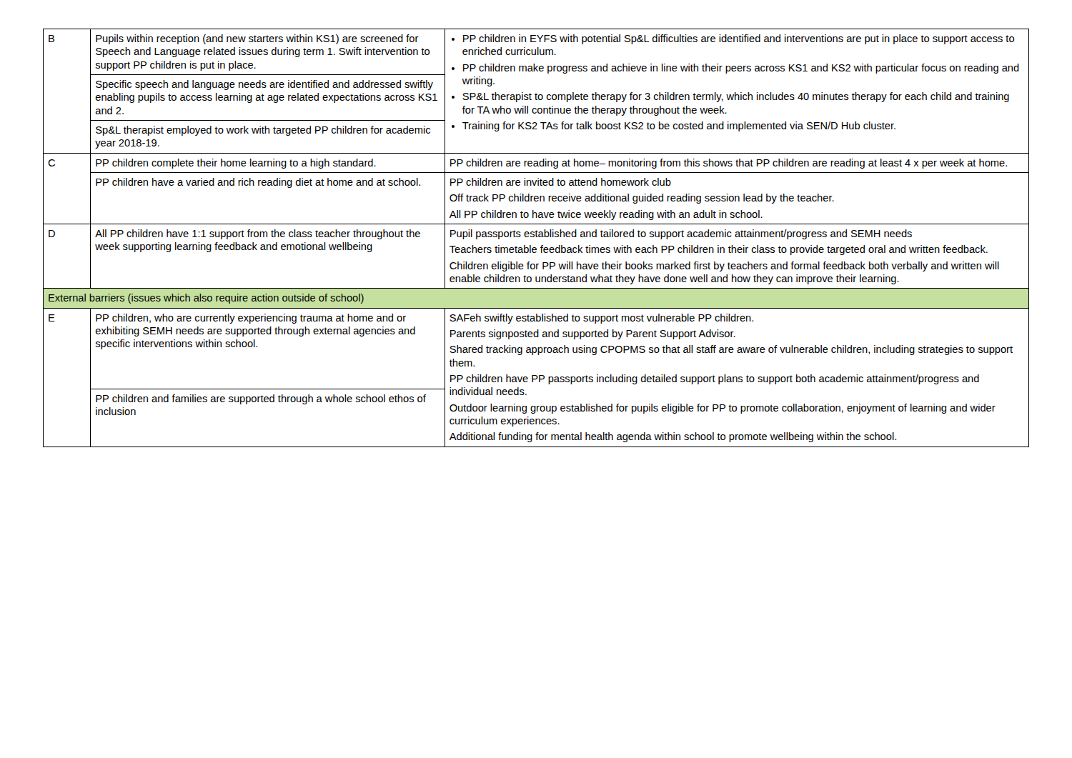| B | Pupils within reception (and new starters within KS1) are screened for Speech and Language related issues during term 1. Swift intervention to support PP children is put in place. | PP children in EYFS with potential Sp&L difficulties are identified and interventions are put in place to support access to enriched curriculum. PP children make progress and achieve in line with their peers across KS1 and KS2 with particular focus on reading and writing. SP&L therapist to complete therapy for 3 children termly, which includes 40 minutes therapy for each child and training for TA who will continue the therapy throughout the week. Training for KS2 TAs for talk boost KS2 to be costed and implemented via SEN/D Hub cluster. |
| Specific speech and language needs are identified and addressed swiftly enabling pupils to access learning at age related expectations across KS1 and 2. |
| Sp&L therapist employed to work with targeted PP children for academic year 2018-19. |
| C | PP children complete their home learning to a high standard. | PP children are reading at home– monitoring from this shows that PP children are reading at least 4 x per week at home. |
| PP children have a varied and rich reading diet at home and at school. | PP children are invited to attend homework club Off track PP children receive additional guided reading session lead by the teacher. All PP children to have twice weekly reading with an adult in school. |
| D | All PP children have 1:1 support from the class teacher throughout the week supporting learning feedback and emotional wellbeing | Pupil passports established and tailored to support academic attainment/progress and SEMH needs Teachers timetable feedback times with each PP children in their class to provide targeted oral and written feedback. Children eligible for PP will have their books marked first by teachers and formal feedback both verbally and written will enable children to understand what they have done well and how they can improve their learning. |
| External barriers (issues which also require action outside of school) |
| E | PP children, who are currently experiencing trauma at home and or exhibiting SEMH needs are supported through external agencies and specific interventions within school. | SAFeh swiftly established to support most vulnerable PP children. Parents signposted and supported by Parent Support Advisor. Shared tracking approach using CPOPMS so that all staff are aware of vulnerable children, including strategies to support them. PP children have PP passports including detailed support plans to support both academic attainment/progress and individual needs. Outdoor learning group established for pupils eligible for PP to promote collaboration, enjoyment of learning and wider curriculum experiences. Additional funding for mental health agenda within school to promote wellbeing within the school. |
| PP children and families are supported through a whole school ethos of inclusion |